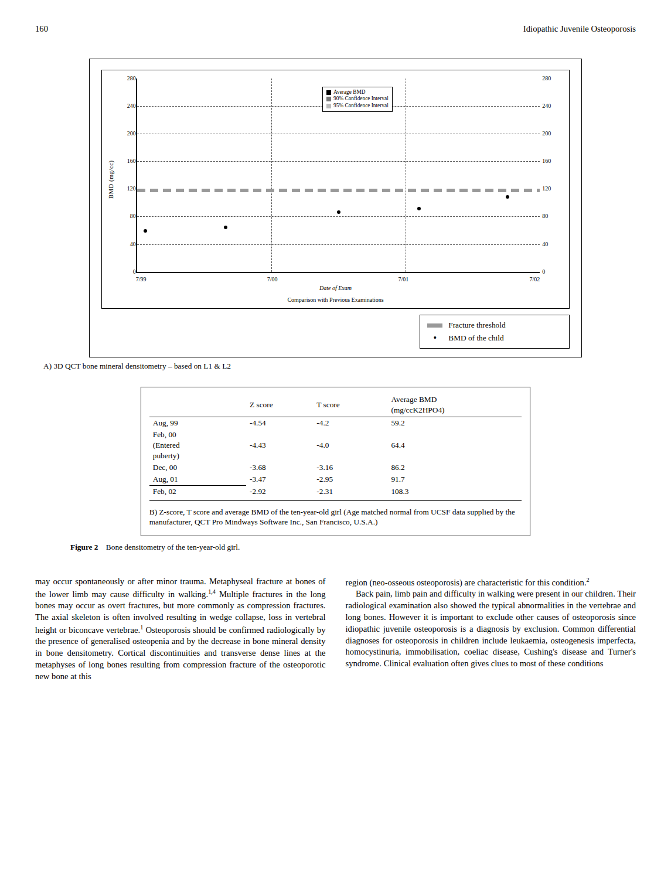160 Idiopathic Juvenile Osteoporosis
BMD (mg/cc)
280 240 200 160 120 80 40 0
280 240 200 160 120 80 40 0
Average BMD
90% Confidence Interval
95% Confidence Interval
7/99 7/00 7/01 7/02
Date of Exam
Comparison with Previous Examinations
Fracture threshold
•BMD of the child
A) 3D QCT bone mineral densitometry – based on L1 & L2
| | Z score | T score | Average BMD (mg/ccK2HPO4) |
| --- | --- | --- | --- |
| Aug, 99 | -4.54 | -4.2 | 59.2 |
| Feb, 00 (Entered puberty) | -4.43 | -4.0 | 64.4 |
| Dec, 00 | -3.68 | -3.16 | 86.2 |
| Aug, 01 | -3.47 | -2.95 | 91.7 |
| Feb, 02 | -2.92 | -2.31 | 108.3 |
B) Z-score, T score and average BMD of the ten-year-old girl (Age matched normal from UCSF data supplied by the manufacturer, QCT Pro Mindways Software Inc., San Francisco, U.S.A.)
Figure 2 Bone densitometry of the ten-year-old girl.
may occur spontaneously or after minor trauma. Metaphyseal fracture at bones of the lower limb may cause difficulty in walking.1,4 Multiple fractures in the long bones may occur as overt fractures, but more commonly as compression fractures. The axial skeleton is often involved resulting in wedge collapse, loss in vertebral height or biconcave vertebrae.1 Osteoporosis should be confirmed radiologically by the presence of generalised osteopenia and by the decrease in bone mineral density in bone densitometry. Cortical discontinuities and transverse dense lines at the metaphyses of long bones resulting from compression fracture of the osteoporotic new bone at this
region (neo-osseous osteoporosis) are characteristic for this condition.2
Back pain, limb pain and difficulty in walking were present in our children. Their radiological examination also showed the typical abnormalities in the vertebrae and long bones. However it is important to exclude other causes of osteoporosis since idiopathic juvenile osteoporosis is a diagnosis by exclusion. Common differential diagnoses for osteoporosis in children include leukaemia, osteogenesis imperfecta, homocystinuria, immobilisation, coeliac disease, Cushing's disease and Turner's syndrome. Clinical evaluation often gives clues to most of these conditions